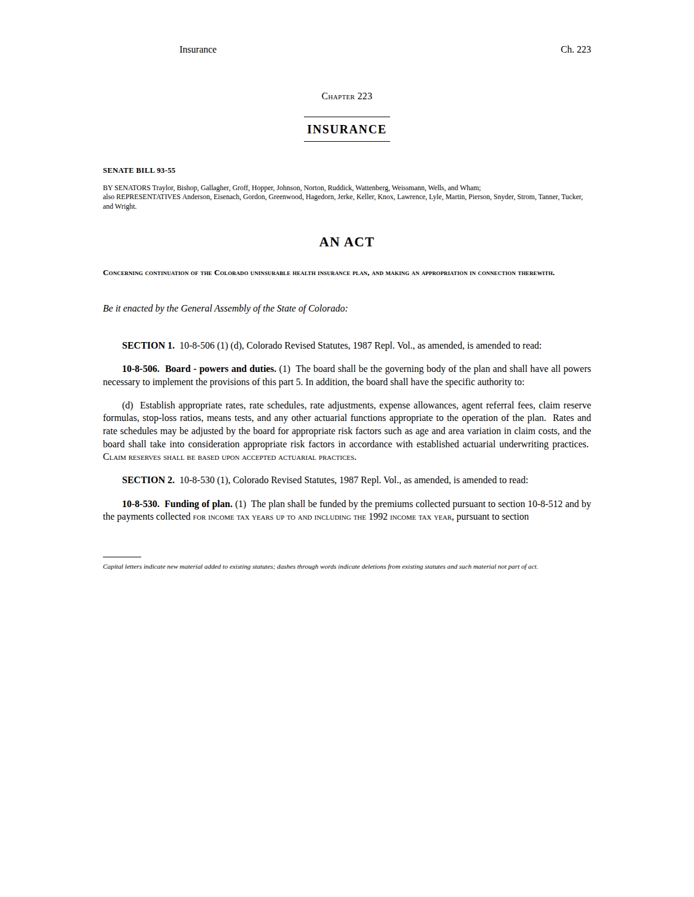Insurance Ch. 223
Chapter 223
INSURANCE
SENATE BILL 93-55
BY SENATORS Traylor, Bishop, Gallagher, Groff, Hopper, Johnson, Norton, Ruddick, Wattenberg, Weissmann, Wells, and Wham;
also REPRESENTATIVES Anderson, Eisenach, Gordon, Greenwood, Hagedorn, Jerke, Keller, Knox, Lawrence, Lyle, Martin, Pierson, Snyder, Strom, Tanner, Tucker, and Wright.
AN ACT
Concerning continuation of the Colorado uninsurable health insurance plan, and making an appropriation in connection therewith.
Be it enacted by the General Assembly of the State of Colorado:
SECTION 1. 10-8-506 (1) (d), Colorado Revised Statutes, 1987 Repl. Vol., as amended, is amended to read:
10-8-506. Board - powers and duties. (1) The board shall be the governing body of the plan and shall have all powers necessary to implement the provisions of this part 5. In addition, the board shall have the specific authority to:
(d) Establish appropriate rates, rate schedules, rate adjustments, expense allowances, agent referral fees, claim reserve formulas, stop-loss ratios, means tests, and any other actuarial functions appropriate to the operation of the plan. Rates and rate schedules may be adjusted by the board for appropriate risk factors such as age and area variation in claim costs, and the board shall take into consideration appropriate risk factors in accordance with established actuarial underwriting practices. Claim reserves shall be based upon accepted actuarial practices.
SECTION 2. 10-8-530 (1), Colorado Revised Statutes, 1987 Repl. Vol., as amended, is amended to read:
10-8-530. Funding of plan. (1) The plan shall be funded by the premiums collected pursuant to section 10-8-512 and by the payments collected for income tax years up to and including the 1992 income tax year, pursuant to section
Capital letters indicate new material added to existing statutes; dashes through words indicate deletions from existing statutes and such material not part of act.